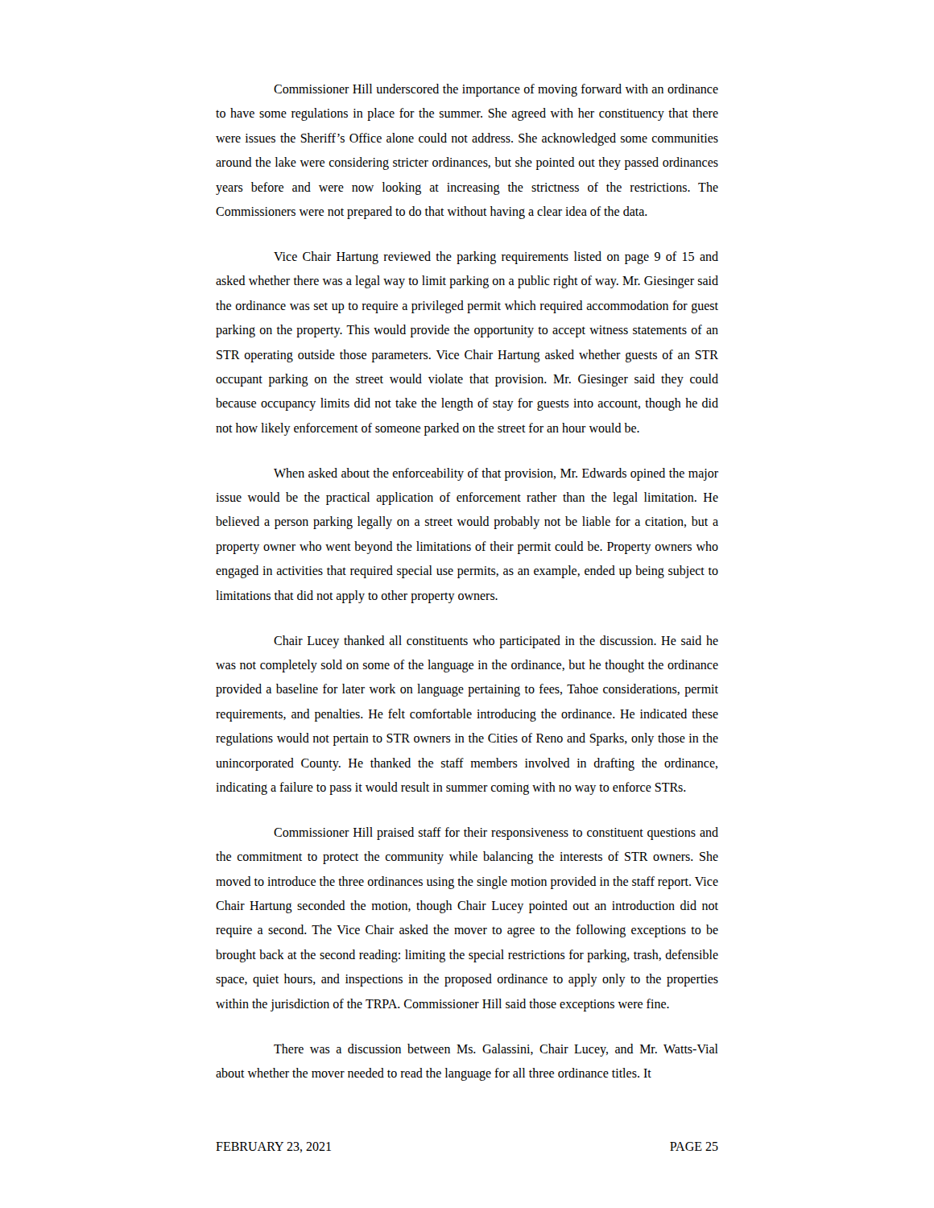Commissioner Hill underscored the importance of moving forward with an ordinance to have some regulations in place for the summer. She agreed with her constituency that there were issues the Sheriff’s Office alone could not address. She acknowledged some communities around the lake were considering stricter ordinances, but she pointed out they passed ordinances years before and were now looking at increasing the strictness of the restrictions. The Commissioners were not prepared to do that without having a clear idea of the data.
Vice Chair Hartung reviewed the parking requirements listed on page 9 of 15 and asked whether there was a legal way to limit parking on a public right of way. Mr. Giesinger said the ordinance was set up to require a privileged permit which required accommodation for guest parking on the property. This would provide the opportunity to accept witness statements of an STR operating outside those parameters. Vice Chair Hartung asked whether guests of an STR occupant parking on the street would violate that provision. Mr. Giesinger said they could because occupancy limits did not take the length of stay for guests into account, though he did not how likely enforcement of someone parked on the street for an hour would be.
When asked about the enforceability of that provision, Mr. Edwards opined the major issue would be the practical application of enforcement rather than the legal limitation. He believed a person parking legally on a street would probably not be liable for a citation, but a property owner who went beyond the limitations of their permit could be. Property owners who engaged in activities that required special use permits, as an example, ended up being subject to limitations that did not apply to other property owners.
Chair Lucey thanked all constituents who participated in the discussion. He said he was not completely sold on some of the language in the ordinance, but he thought the ordinance provided a baseline for later work on language pertaining to fees, Tahoe considerations, permit requirements, and penalties. He felt comfortable introducing the ordinance. He indicated these regulations would not pertain to STR owners in the Cities of Reno and Sparks, only those in the unincorporated County. He thanked the staff members involved in drafting the ordinance, indicating a failure to pass it would result in summer coming with no way to enforce STRs.
Commissioner Hill praised staff for their responsiveness to constituent questions and the commitment to protect the community while balancing the interests of STR owners. She moved to introduce the three ordinances using the single motion provided in the staff report. Vice Chair Hartung seconded the motion, though Chair Lucey pointed out an introduction did not require a second. The Vice Chair asked the mover to agree to the following exceptions to be brought back at the second reading: limiting the special restrictions for parking, trash, defensible space, quiet hours, and inspections in the proposed ordinance to apply only to the properties within the jurisdiction of the TRPA. Commissioner Hill said those exceptions were fine.
There was a discussion between Ms. Galassini, Chair Lucey, and Mr. Watts-Vial about whether the mover needed to read the language for all three ordinance titles. It
FEBRUARY 23, 2021
PAGE 25